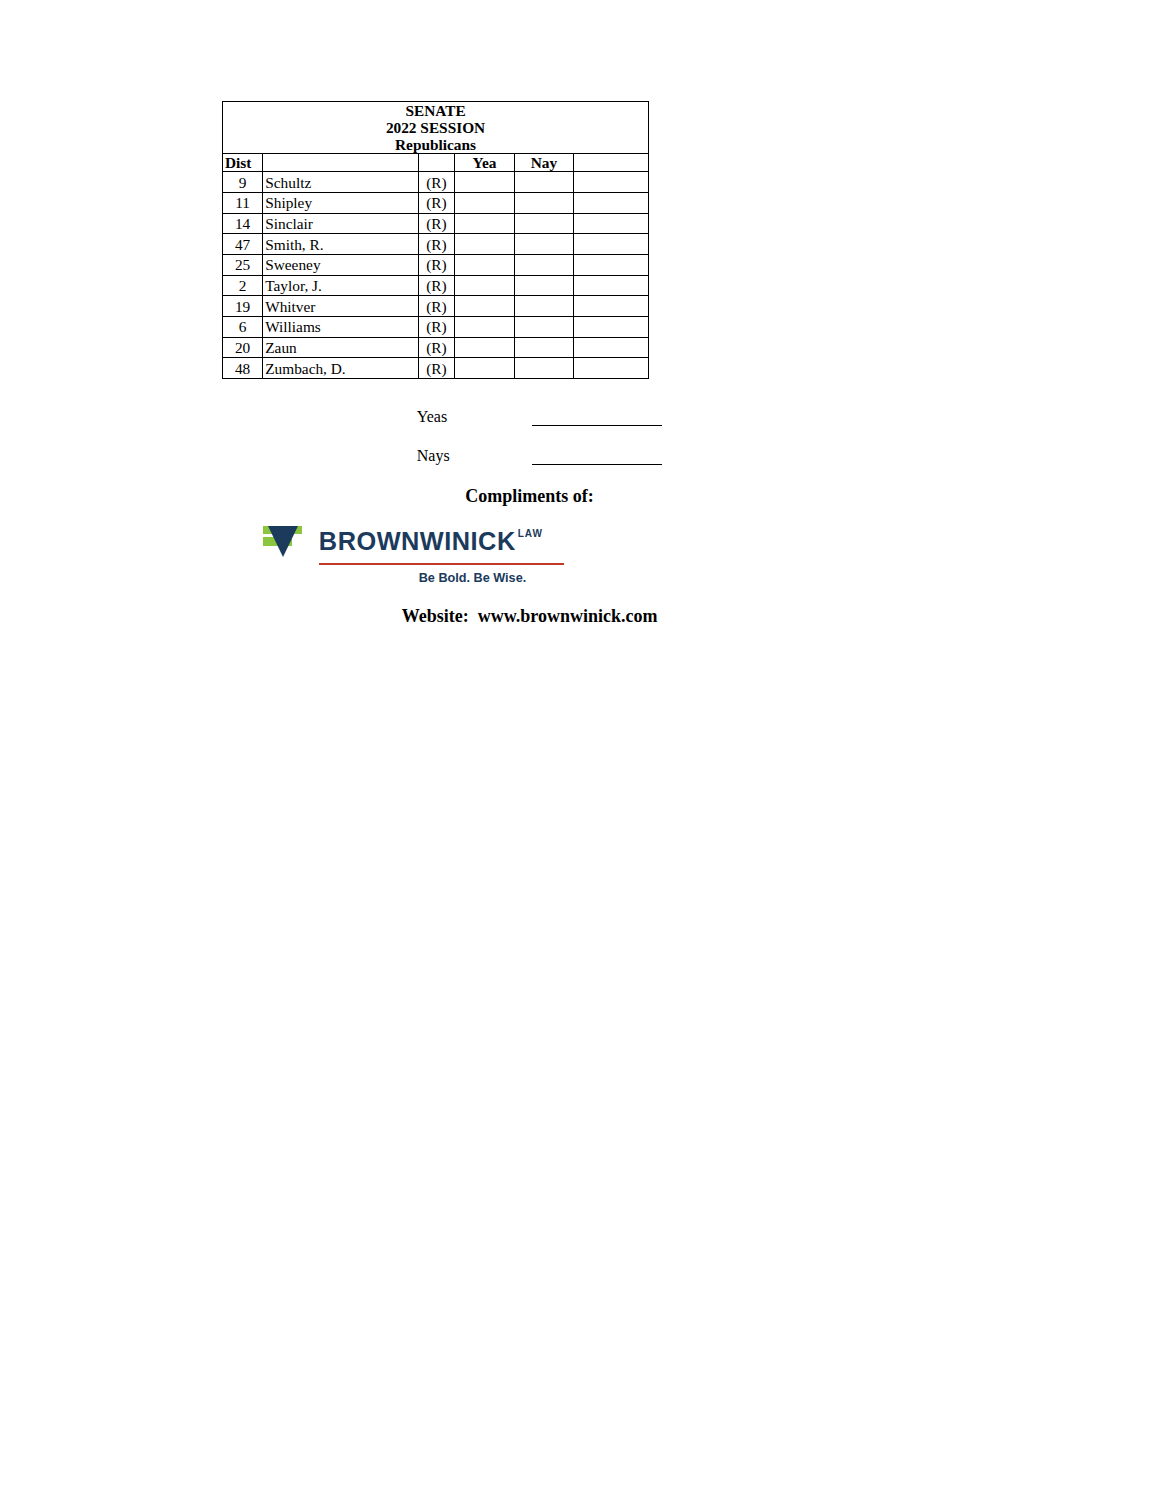| SENATE 2022 SESSION Republicans |
| Dist | | | Yea | Nay | |
| 9 | Schultz | (R) | | | |
| 11 | Shipley | (R) | | | |
| 14 | Sinclair | (R) | | | |
| 47 | Smith, R. | (R) | | | |
| 25 | Sweeney | (R) | | | |
| 2 | Taylor, J. | (R) | | | |
| 19 | Whitver | (R) | | | |
| 6 | Williams | (R) | | | |
| 20 | Zaun | (R) | | | |
| 48 | Zumbach, D. | (R) | | | |
Yeas
Nays
Compliments of:
BROWN WINICK LAW
Be Bold. Be Wise.
Website: www.brownwinick.com